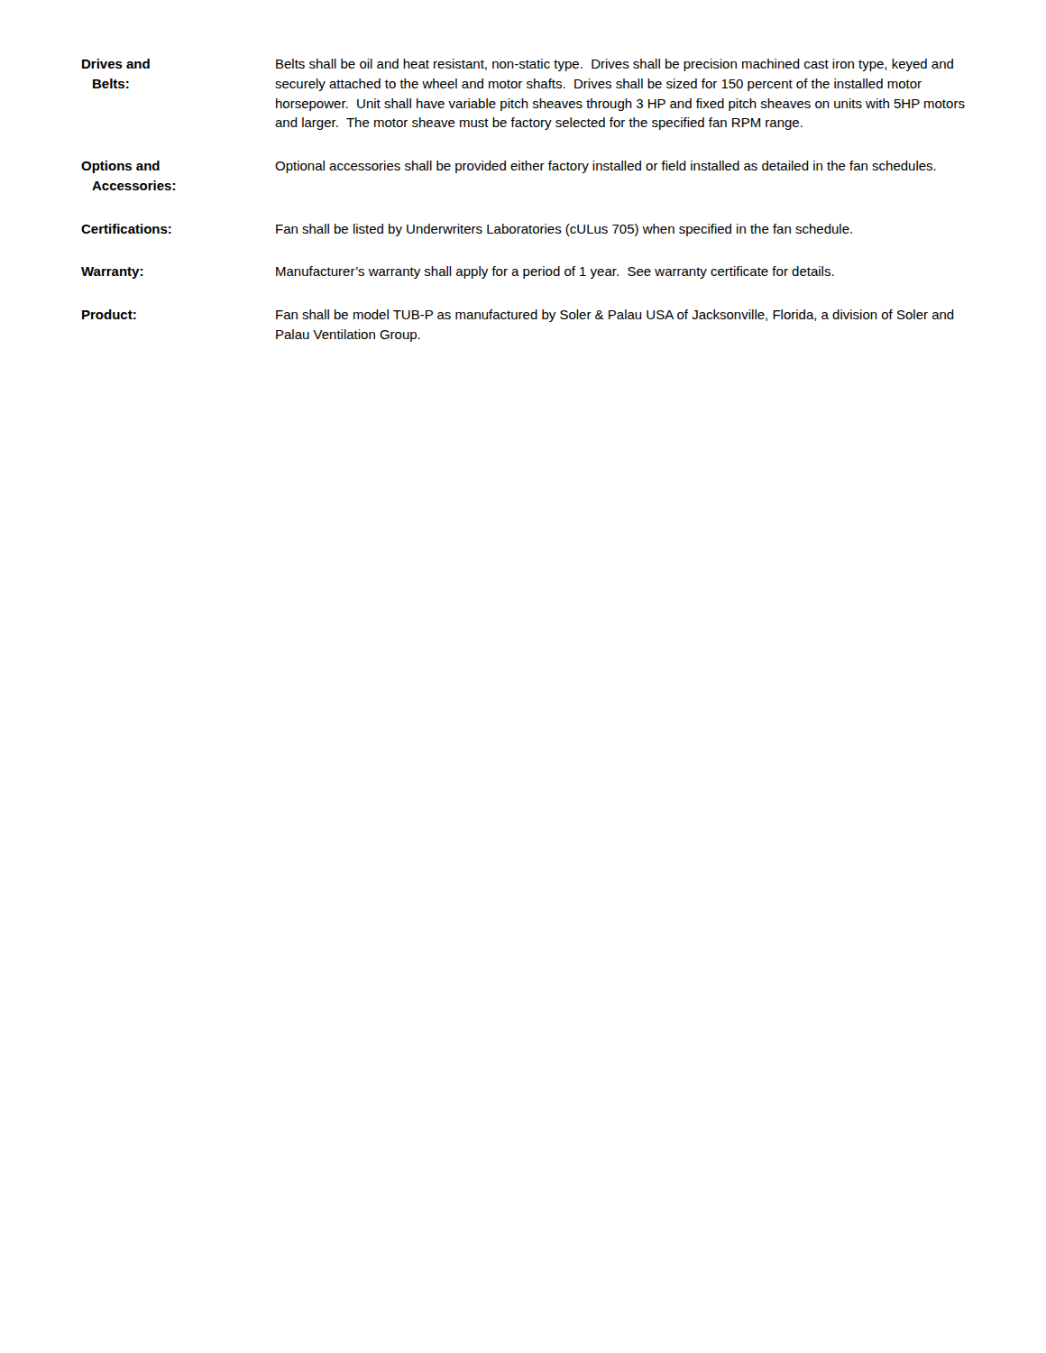| Drives and Belts: | Belts shall be oil and heat resistant, non-static type. Drives shall be precision machined cast iron type, keyed and securely attached to the wheel and motor shafts. Drives shall be sized for 150 percent of the installed motor horsepower. Unit shall have variable pitch sheaves through 3 HP and fixed pitch sheaves on units with 5HP motors and larger. The motor sheave must be factory selected for the specified fan RPM range. |
| Options and Accessories: | Optional accessories shall be provided either factory installed or field installed as detailed in the fan schedules. |
| Certifications: | Fan shall be listed by Underwriters Laboratories (cULus 705) when specified in the fan schedule. |
| Warranty: | Manufacturer’s warranty shall apply for a period of 1 year. See warranty certificate for details. |
| Product: | Fan shall be model TUB-P as manufactured by Soler & Palau USA of Jacksonville, Florida, a division of Soler and Palau Ventilation Group. |